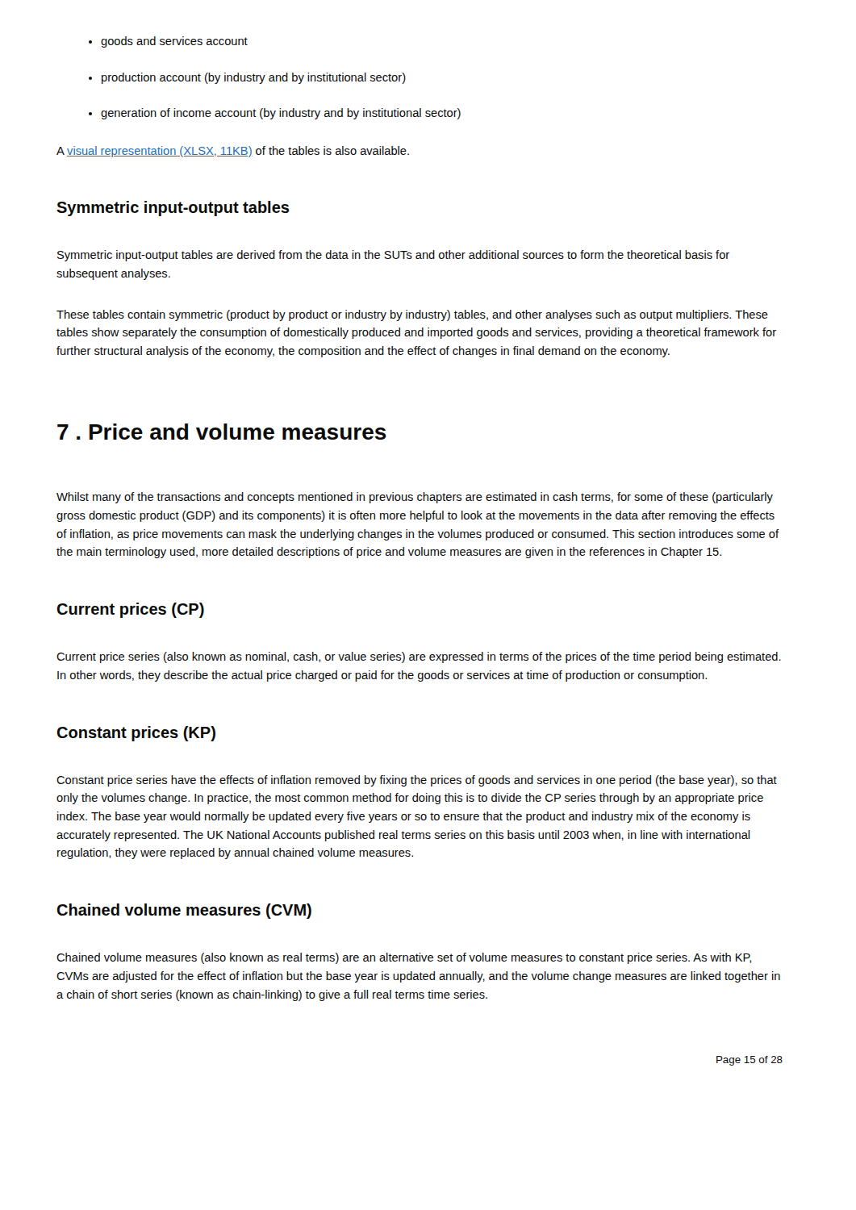goods and services account
production account (by industry and by institutional sector)
generation of income account (by industry and by institutional sector)
A visual representation (XLSX, 11KB) of the tables is also available.
Symmetric input-output tables
Symmetric input-output tables are derived from the data in the SUTs and other additional sources to form the theoretical basis for subsequent analyses.
These tables contain symmetric (product by product or industry by industry) tables, and other analyses such as output multipliers. These tables show separately the consumption of domestically produced and imported goods and services, providing a theoretical framework for further structural analysis of the economy, the composition and the effect of changes in final demand on the economy.
7 . Price and volume measures
Whilst many of the transactions and concepts mentioned in previous chapters are estimated in cash terms, for some of these (particularly gross domestic product (GDP) and its components) it is often more helpful to look at the movements in the data after removing the effects of inflation, as price movements can mask the underlying changes in the volumes produced or consumed. This section introduces some of the main terminology used, more detailed descriptions of price and volume measures are given in the references in Chapter 15.
Current prices (CP)
Current price series (also known as nominal, cash, or value series) are expressed in terms of the prices of the time period being estimated. In other words, they describe the actual price charged or paid for the goods or services at time of production or consumption.
Constant prices (KP)
Constant price series have the effects of inflation removed by fixing the prices of goods and services in one period (the base year), so that only the volumes change. In practice, the most common method for doing this is to divide the CP series through by an appropriate price index. The base year would normally be updated every five years or so to ensure that the product and industry mix of the economy is accurately represented. The UK National Accounts published real terms series on this basis until 2003 when, in line with international regulation, they were replaced by annual chained volume measures.
Chained volume measures (CVM)
Chained volume measures (also known as real terms) are an alternative set of volume measures to constant price series. As with KP, CVMs are adjusted for the effect of inflation but the base year is updated annually, and the volume change measures are linked together in a chain of short series (known as chain-linking) to give a full real terms time series.
Page 15 of 28